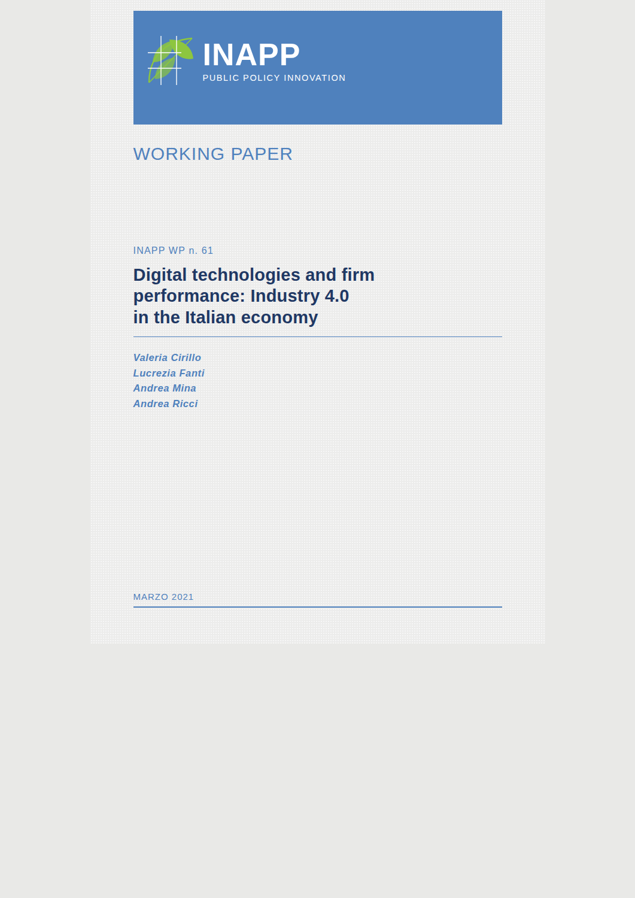INAPP
PUBLIC POLICY INNOVATION
WORKING PAPER
INAPP WP n. 61
Digital technologies and firm
performance: Industry 4.0
in the Italian economy
Valeria Cirillo
Lucrezia Fanti
Andrea Mina
Andrea Ricci
MARZO 2021